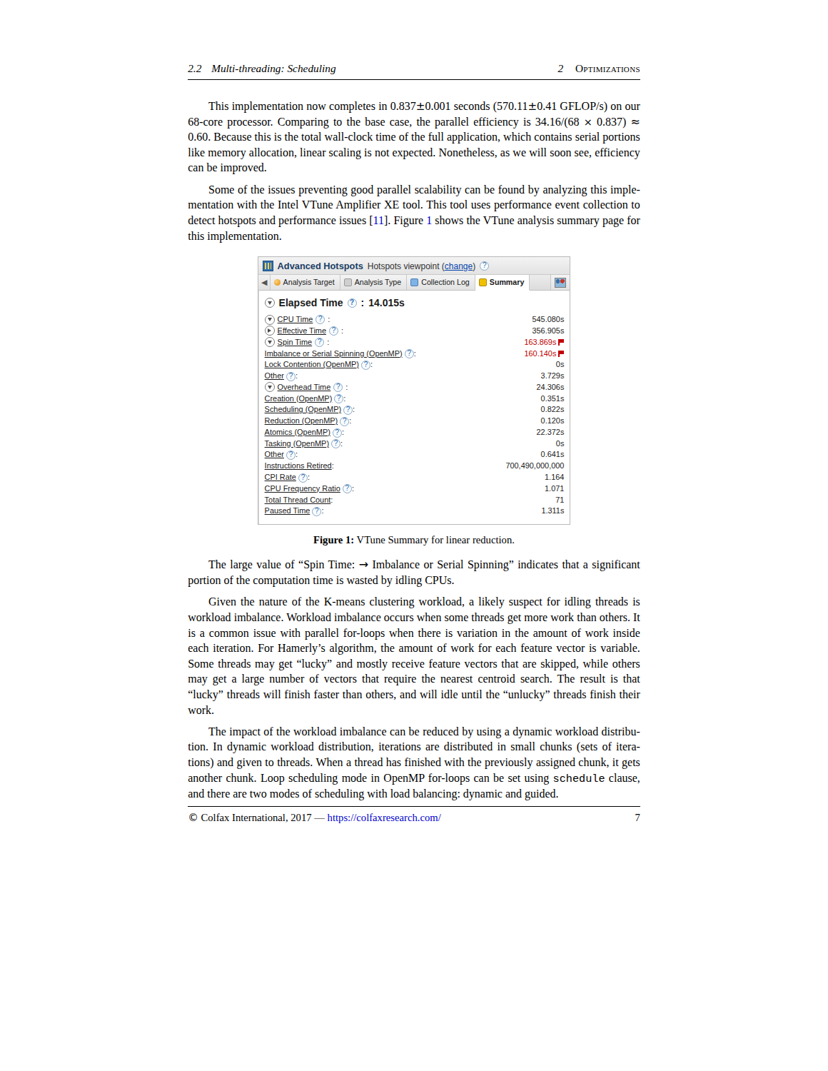2.2 Multi-threading: Scheduling
2 Optimizations
This implementation now completes in 0.837±0.001 seconds (570.11±0.41 GFLOP/s) on our 68-core processor. Comparing to the base case, the parallel efficiency is 34.16/(68 × 0.837) ≈ 0.60. Because this is the total wall-clock time of the full application, which contains serial portions like memory allocation, linear scaling is not expected. Nonetheless, as we will soon see, efficiency can be improved.
Some of the issues preventing good parallel scalability can be found by analyzing this implementation with the Intel VTune Amplifier XE tool. This tool uses performance event collection to detect hotspots and performance issues [11]. Figure 1 shows the VTune analysis summary page for this implementation.
Advanced Hotspots Hotspots viewpoint (change) ?
◀
Analysis Target
Analysis Type
Collection Log
Summary
Elapsed Time ? : 14.015s
| CPU Time ? : | 545.080s |
| Effective Time ? : | 356.905s |
| Spin Time ? : | 163.869s |
| Imbalance or Serial Spinning (OpenMP) ? : | 160.140s |
| Lock Contention (OpenMP) ? : | 0s |
| Other ? : | 3.729s |
| Overhead Time ? : | 24.306s |
| Creation (OpenMP) ? : | 0.351s |
| Scheduling (OpenMP) ? : | 0.822s |
| Reduction (OpenMP) ? : | 0.120s |
| Atomics (OpenMP) ? : | 22.372s |
| Tasking (OpenMP) ? : | 0s |
| Other ? : | 0.641s |
| Instructions Retired : | 700,490,000,000 |
| CPI Rate ? : | 1.164 |
| CPU Frequency Ratio ? : | 1.071 |
| Total Thread Count : | 71 |
| Paused Time ? : | 1.311s |
Figure 1: VTune Summary for linear reduction.
The large value of “Spin Time: → Imbalance or Serial Spinning” indicates that a significant portion of the computation time is wasted by idling CPUs.
Given the nature of the K-means clustering workload, a likely suspect for idling threads is workload imbalance. Workload imbalance occurs when some threads get more work than others. It is a common issue with parallel for-loops when there is variation in the amount of work inside each iteration. For Hamerly’s algorithm, the amount of work for each feature vector is variable. Some threads may get “lucky” and mostly receive feature vectors that are skipped, while others may get a large number of vectors that require the nearest centroid search. The result is that “lucky” threads will finish faster than others, and will idle until the “unlucky” threads finish their work.
The impact of the workload imbalance can be reduced by using a dynamic workload distribution. In dynamic workload distribution, iterations are distributed in small chunks (sets of iterations) and given to threads. When a thread has finished with the previously assigned chunk, it gets another chunk. Loop scheduling mode in OpenMP for-loops can be set using schedule clause, and there are two modes of scheduling with load balancing: dynamic and guided.
© Colfax International, 2017 — https://colfaxresearch.com/
7